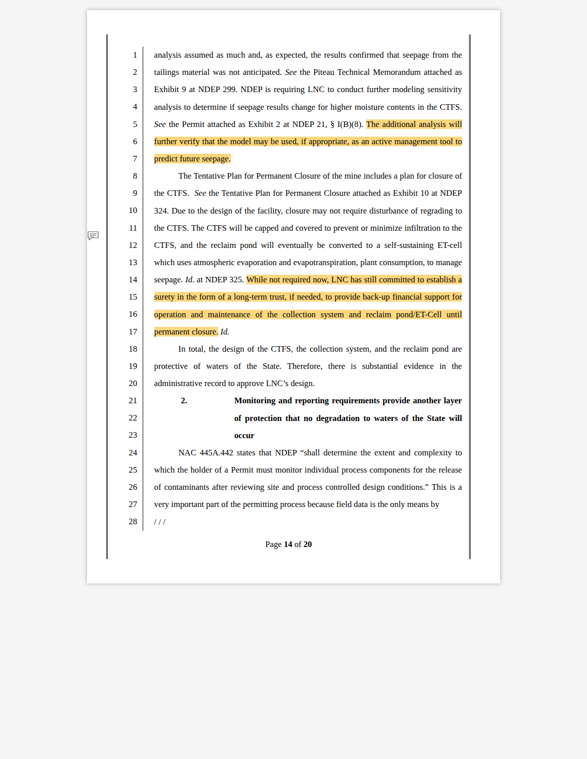1
2
3
4
5
6
7
8
9
10
11
12
13
14
15
16
17
18
19
20
21
22
23
24
25
26
27
28
analysis assumed as much and, as expected, the results confirmed that seepage from the tailings material was not anticipated. See the Piteau Technical Memorandum attached as Exhibit 9 at NDEP 299. NDEP is requiring LNC to conduct further modeling sensitivity analysis to determine if seepage results change for higher moisture contents in the CTFS. See the Permit attached as Exhibit 2 at NDEP 21, § I(B)(8). The additional analysis will further verify that the model may be used, if appropriate, as an active management tool to predict future seepage.
The Tentative Plan for Permanent Closure of the mine includes a plan for closure of the CTFS. See the Tentative Plan for Permanent Closure attached as Exhibit 10 at NDEP 324. Due to the design of the facility, closure may not require disturbance of regrading to the CTFS. The CTFS will be capped and covered to prevent or minimize infiltration to the CTFS, and the reclaim pond will eventually be converted to a self-sustaining ET-cell which uses atmospheric evaporation and evapotranspiration, plant consumption, to manage seepage. Id. at NDEP 325. While not required now, LNC has still committed to establish a surety in the form of a long-term trust, if needed, to provide back-up financial support for operation and maintenance of the collection system and reclaim pond/ET-Cell until permanent closure. Id.
In total, the design of the CTFS, the collection system, and the reclaim pond are protective of waters of the State. Therefore, there is substantial evidence in the administrative record to approve LNC’s design.
2.
Monitoring and reporting requirements provide another layer of protection that no degradation to waters of the State will occur
NAC 445A.442 states that NDEP “shall determine the extent and complexity to which the holder of a Permit must monitor individual process components for the release of contaminants after reviewing site and process controlled design conditions.” This is a very important part of the permitting process because field data is the only means by
/ / /
Page 14 of 20